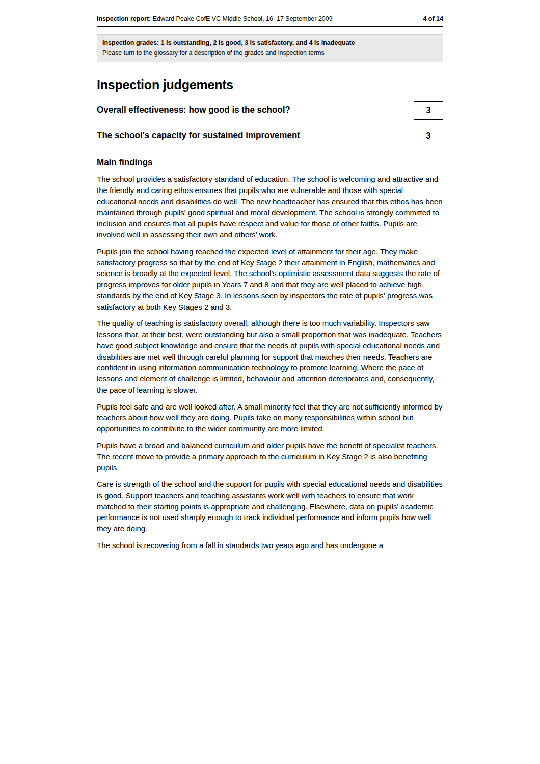Inspection report: Edward Peake CofE VC Middle School, 16–17 September 2009
4 of 14
Inspection grades: 1 is outstanding, 2 is good, 3 is satisfactory, and 4 is inadequate
Please turn to the glossary for a description of the grades and inspection terms
Inspection judgements
Overall effectiveness: how good is the school?
3
The school's capacity for sustained improvement
3
Main findings
The school provides a satisfactory standard of education. The school is welcoming and attractive and the friendly and caring ethos ensures that pupils who are vulnerable and those with special educational needs and disabilities do well. The new headteacher has ensured that this ethos has been maintained through pupils' good spiritual and moral development. The school is strongly committed to inclusion and ensures that all pupils have respect and value for those of other faiths. Pupils are involved well in assessing their own and others' work.
Pupils join the school having reached the expected level of attainment for their age. They make satisfactory progress so that by the end of Key Stage 2 their attainment in English, mathematics and science is broadly at the expected level. The school's optimistic assessment data suggests the rate of progress improves for older pupils in Years 7 and 8 and that they are well placed to achieve high standards by the end of Key Stage 3. In lessons seen by inspectors the rate of pupils' progress was satisfactory at both Key Stages 2 and 3.
The quality of teaching is satisfactory overall, although there is too much variability. Inspectors saw lessons that, at their best, were outstanding but also a small proportion that was inadequate. Teachers have good subject knowledge and ensure that the needs of pupils with special educational needs and disabilities are met well through careful planning for support that matches their needs. Teachers are confident in using information communication technology to promote learning. Where the pace of lessons and element of challenge is limited, behaviour and attention deteriorates and, consequently, the pace of learning is slower.
Pupils feel safe and are well looked after. A small minority feel that they are not sufficiently informed by teachers about how well they are doing. Pupils take on many responsibilities within school but opportunities to contribute to the wider community are more limited.
Pupils have a broad and balanced curriculum and older pupils have the benefit of specialist teachers. The recent move to provide a primary approach to the curriculum in Key Stage 2 is also benefiting pupils.
Care is strength of the school and the support for pupils with special educational needs and disabilities is good. Support teachers and teaching assistants work well with teachers to ensure that work matched to their starting points is appropriate and challenging. Elsewhere, data on pupils' academic performance is not used sharply enough to track individual performance and inform pupils how well they are doing.
The school is recovering from a fall in standards two years ago and has undergone a